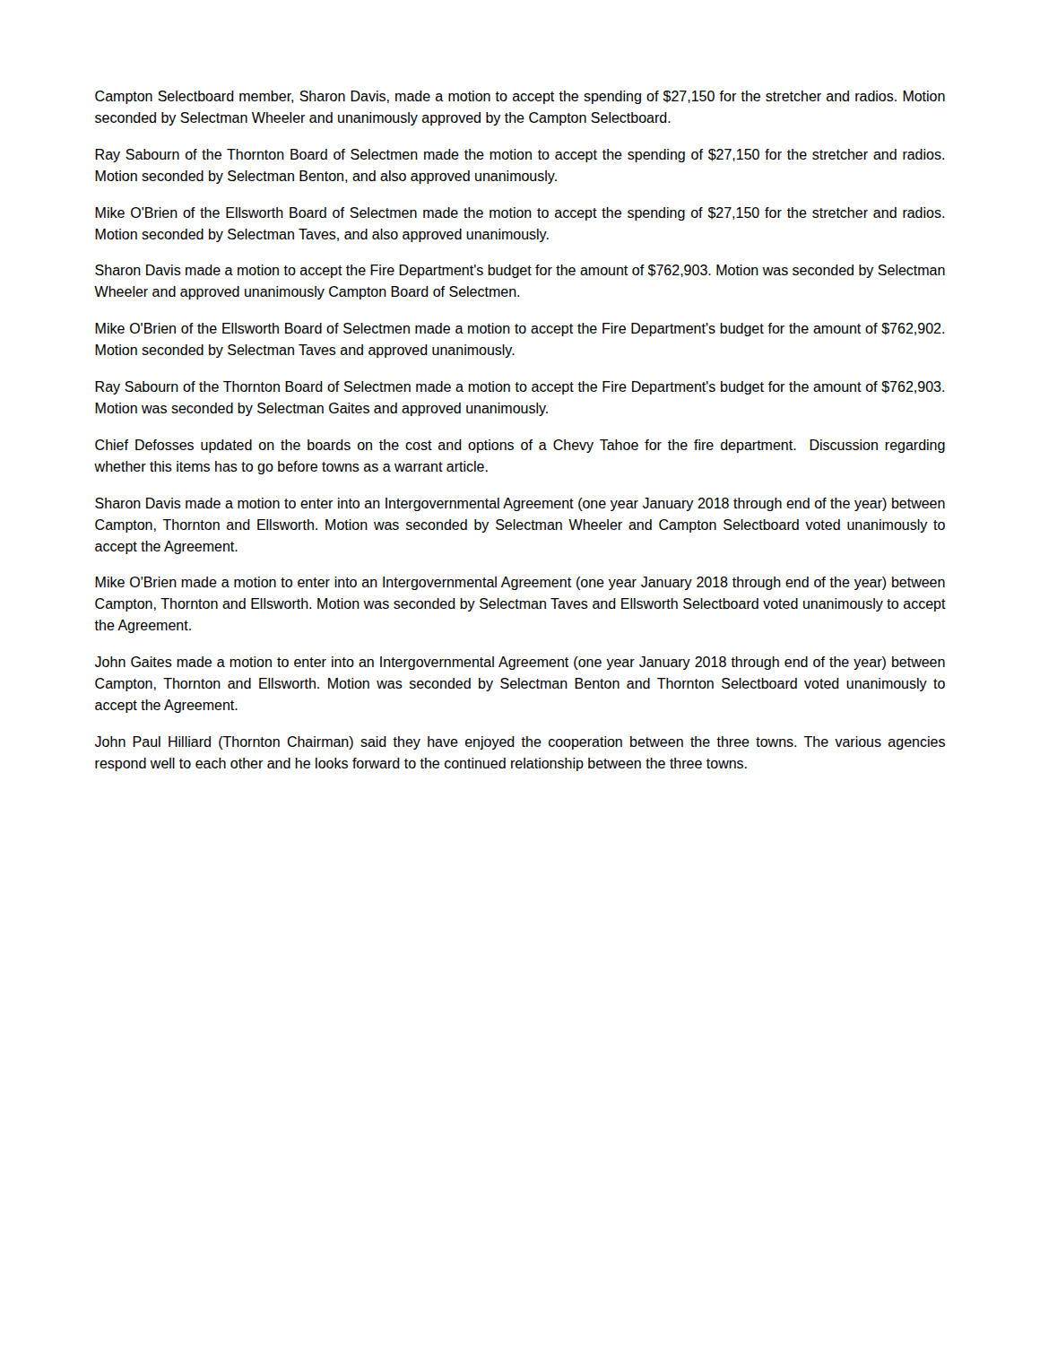Campton Selectboard member, Sharon Davis, made a motion to accept the spending of $27,150 for the stretcher and radios. Motion seconded by Selectman Wheeler and unanimously approved by the Campton Selectboard.
Ray Sabourn of the Thornton Board of Selectmen made the motion to accept the spending of $27,150 for the stretcher and radios. Motion seconded by Selectman Benton, and also approved unanimously.
Mike O'Brien of the Ellsworth Board of Selectmen made the motion to accept the spending of $27,150 for the stretcher and radios. Motion seconded by Selectman Taves, and also approved unanimously.
Sharon Davis made a motion to accept the Fire Department's budget for the amount of $762,903. Motion was seconded by Selectman Wheeler and approved unanimously Campton Board of Selectmen.
Mike O'Brien of the Ellsworth Board of Selectmen made a motion to accept the Fire Department's budget for the amount of $762,902. Motion seconded by Selectman Taves and approved unanimously.
Ray Sabourn of the Thornton Board of Selectmen made a motion to accept the Fire Department's budget for the amount of $762,903. Motion was seconded by Selectman Gaites and approved unanimously.
Chief Defosses updated on the boards on the cost and options of a Chevy Tahoe for the fire department. Discussion regarding whether this items has to go before towns as a warrant article.
Sharon Davis made a motion to enter into an Intergovernmental Agreement (one year January 2018 through end of the year) between Campton, Thornton and Ellsworth. Motion was seconded by Selectman Wheeler and Campton Selectboard voted unanimously to accept the Agreement.
Mike O'Brien made a motion to enter into an Intergovernmental Agreement (one year January 2018 through end of the year) between Campton, Thornton and Ellsworth. Motion was seconded by Selectman Taves and Ellsworth Selectboard voted unanimously to accept the Agreement.
John Gaites made a motion to enter into an Intergovernmental Agreement (one year January 2018 through end of the year) between Campton, Thornton and Ellsworth. Motion was seconded by Selectman Benton and Thornton Selectboard voted unanimously to accept the Agreement.
John Paul Hilliard (Thornton Chairman) said they have enjoyed the cooperation between the three towns. The various agencies respond well to each other and he looks forward to the continued relationship between the three towns.